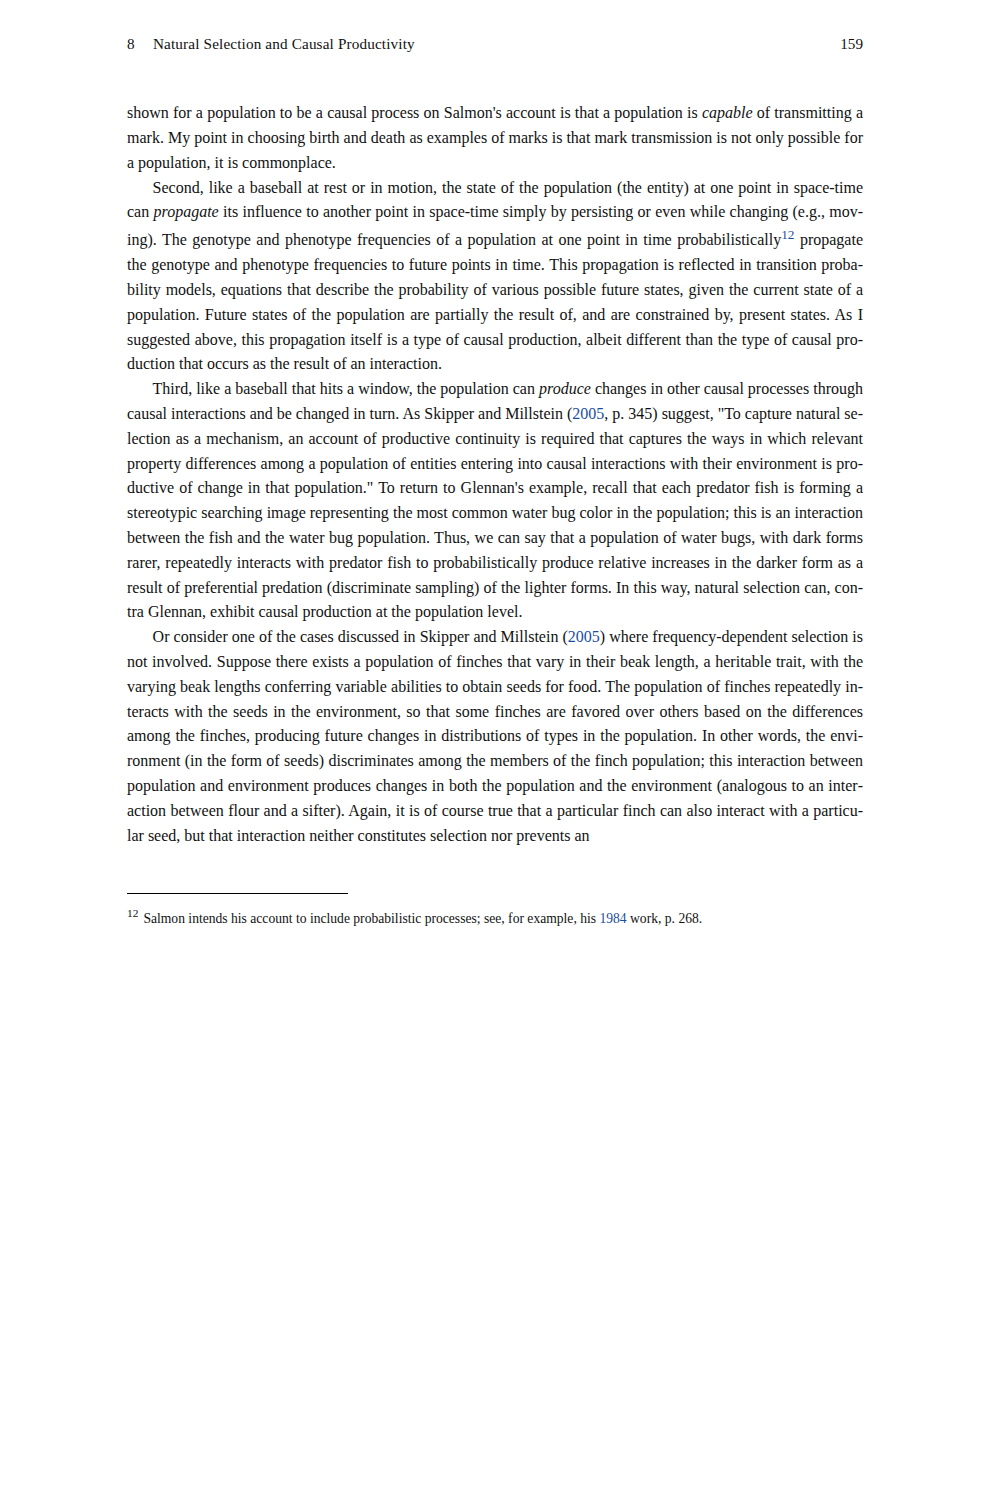8 Natural Selection and Causal Productivity 159
shown for a population to be a causal process on Salmon's account is that a population is capable of transmitting a mark. My point in choosing birth and death as examples of marks is that mark transmission is not only possible for a population, it is commonplace.
Second, like a baseball at rest or in motion, the state of the population (the entity) at one point in space-time can propagate its influence to another point in space-time simply by persisting or even while changing (e.g., moving). The genotype and phenotype frequencies of a population at one point in time probabilistically12 propagate the genotype and phenotype frequencies to future points in time. This propagation is reflected in transition probability models, equations that describe the probability of various possible future states, given the current state of a population. Future states of the population are partially the result of, and are constrained by, present states. As I suggested above, this propagation itself is a type of causal production, albeit different than the type of causal production that occurs as the result of an interaction.
Third, like a baseball that hits a window, the population can produce changes in other causal processes through causal interactions and be changed in turn. As Skipper and Millstein (2005, p. 345) suggest, "To capture natural selection as a mechanism, an account of productive continuity is required that captures the ways in which relevant property differences among a population of entities entering into causal interactions with their environment is productive of change in that population." To return to Glennan's example, recall that each predator fish is forming a stereotypic searching image representing the most common water bug color in the population; this is an interaction between the fish and the water bug population. Thus, we can say that a population of water bugs, with dark forms rarer, repeatedly interacts with predator fish to probabilistically produce relative increases in the darker form as a result of preferential predation (discriminate sampling) of the lighter forms. In this way, natural selection can, contra Glennan, exhibit causal production at the population level.
Or consider one of the cases discussed in Skipper and Millstein (2005) where frequency-dependent selection is not involved. Suppose there exists a population of finches that vary in their beak length, a heritable trait, with the varying beak lengths conferring variable abilities to obtain seeds for food. The population of finches repeatedly interacts with the seeds in the environment, so that some finches are favored over others based on the differences among the finches, producing future changes in distributions of types in the population. In other words, the environment (in the form of seeds) discriminates among the members of the finch population; this interaction between population and environment produces changes in both the population and the environment (analogous to an interaction between flour and a sifter). Again, it is of course true that a particular finch can also interact with a particular seed, but that interaction neither constitutes selection nor prevents an
12 Salmon intends his account to include probabilistic processes; see, for example, his 1984 work, p. 268.